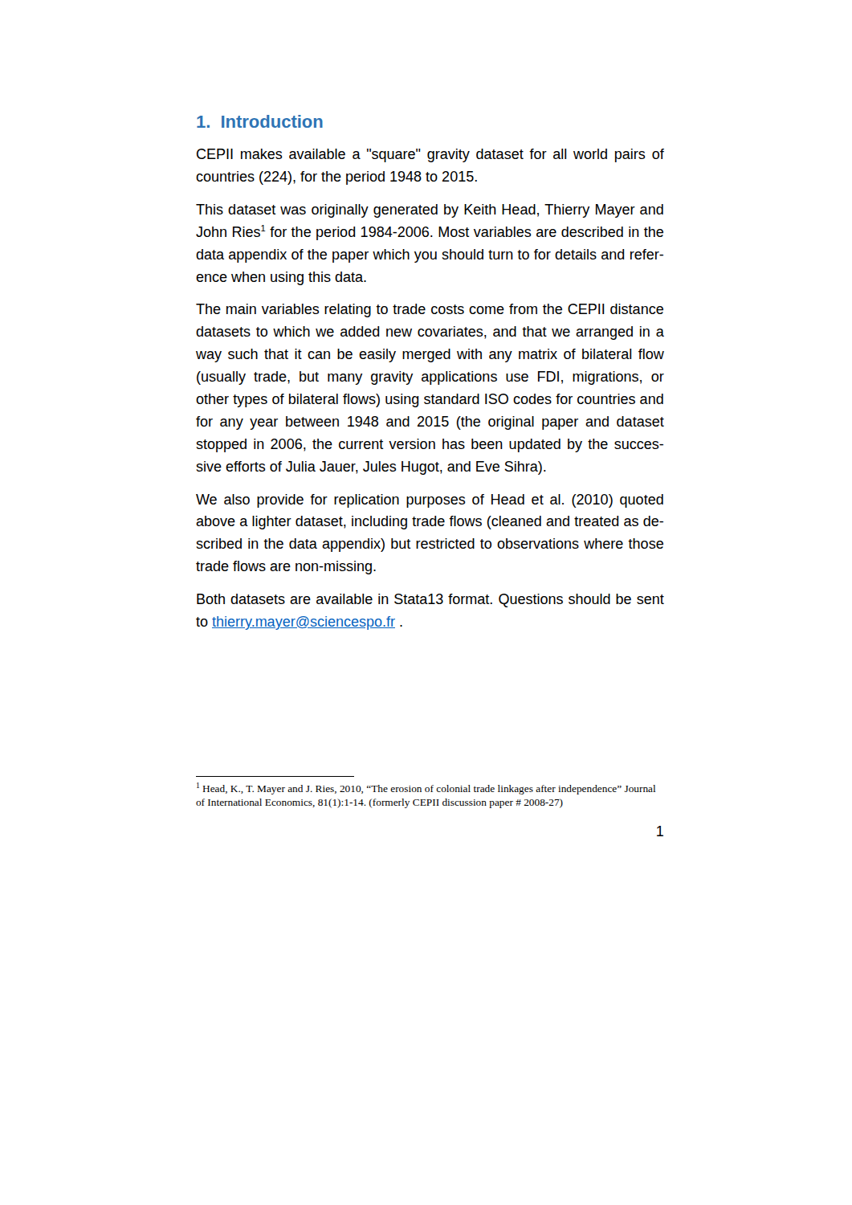1. Introduction
CEPII makes available a "square" gravity dataset for all world pairs of countries (224), for the period 1948 to 2015.
This dataset was originally generated by Keith Head, Thierry Mayer and John Ries1 for the period 1984-2006. Most variables are described in the data appendix of the paper which you should turn to for details and reference when using this data.
The main variables relating to trade costs come from the CEPII distance datasets to which we added new covariates, and that we arranged in a way such that it can be easily merged with any matrix of bilateral flow (usually trade, but many gravity applications use FDI, migrations, or other types of bilateral flows) using standard ISO codes for countries and for any year between 1948 and 2015 (the original paper and dataset stopped in 2006, the current version has been updated by the successive efforts of Julia Jauer, Jules Hugot, and Eve Sihra).
We also provide for replication purposes of Head et al. (2010) quoted above a lighter dataset, including trade flows (cleaned and treated as described in the data appendix) but restricted to observations where those trade flows are non-missing.
Both datasets are available in Stata13 format. Questions should be sent to thierry.mayer@sciencespo.fr .
1 Head, K., T. Mayer and J. Ries, 2010, “The erosion of colonial trade linkages after independence” Journal of International Economics, 81(1):1-14. (formerly CEPII discussion paper # 2008-27)
1